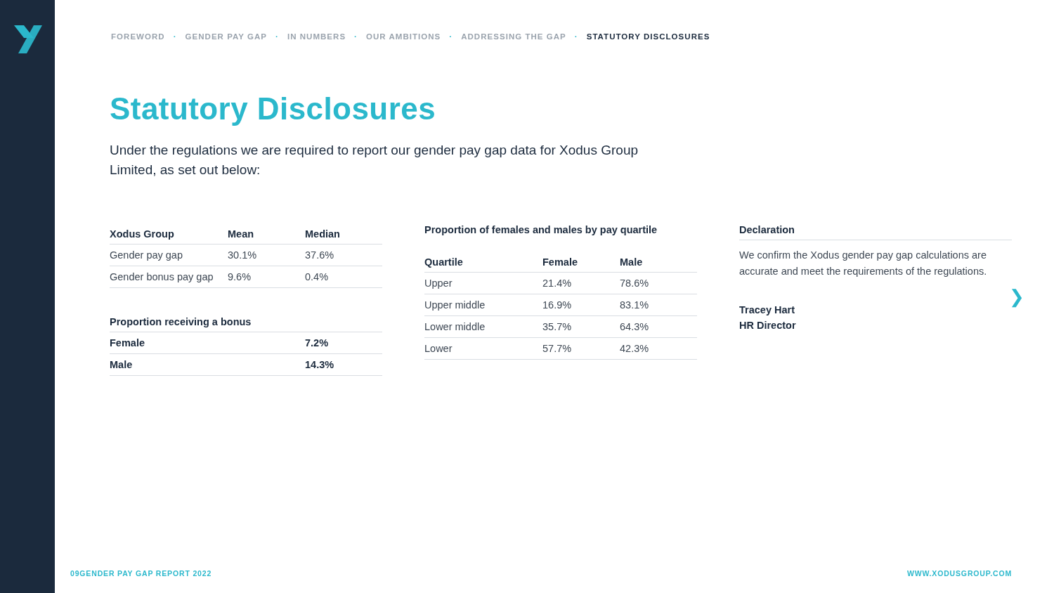❮ ❯
Foreword
·
Gender Pay Gap
·
In Numbers
·
Our Ambitions
·
Addressing the Gap
·
Statutory Disclosures
Statutory Disclosures
Under the regulations we are required to report our gender pay gap data for Xodus Group Limited, as set out below:
| Xodus Group | Mean | Median |
| --- | --- | --- |
| Gender pay gap | 30.1% | 37.6% |
| Gender bonus pay gap | 9.6% | 0.4% |
| Proportion receiving a bonus |
| --- |
| Female | 7.2% |
| Male | 14.3% |
Proportion of females and males by pay quartile
| Quartile | Female | Male |
| --- | --- | --- |
| Upper | 21.4% | 78.6% |
| Upper middle | 16.9% | 83.1% |
| Lower middle | 35.7% | 64.3% |
| Lower | 57.7% | 42.3% |
Declaration
We confirm the Xodus gender pay gap calculations are accurate and meet the requirements of the regulations.
Tracey Hart
HR Director
09 Gender Pay Gap Report 2022 www.xodusgroup.com